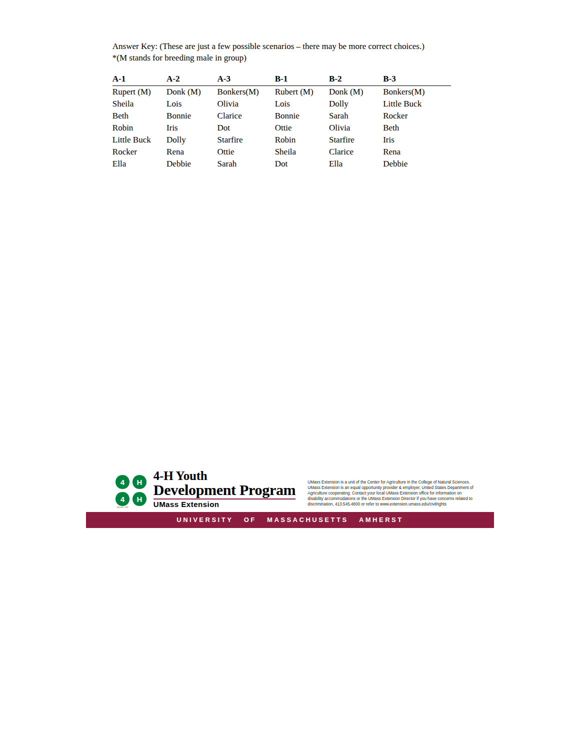Answer Key: (These are just a few possible scenarios – there may be more correct choices.)
*(M stands for breeding male in group)
| A-1 | A-2 | A-3 | B-1 | B-2 | B-3 |
| --- | --- | --- | --- | --- | --- |
| Rupert (M) | Donk (M) | Bonkers(M) | Rubert (M) | Donk (M) | Bonkers(M) |
| Sheila | Lois | Olivia | Lois | Dolly | Little Buck |
| Beth | Bonnie | Clarice | Bonnie | Sarah | Rocker |
| Robin | Iris | Dot | Ottie | Olivia | Beth |
| Little Buck | Dolly | Starfire | Robin | Starfire | Iris |
| Rocker | Rena | Ottie | Sheila | Clarice | Rena |
| Ella | Debbie | Sarah | Dot | Ella | Debbie |
4 H 4 H 18 U.S.C. 707
4-H Youth
Development Program
UMass Extension
UMass Extension is a unit of the Center for Agriculture in the College of Natural Sciences. UMass Extension is an equal opportunity provider & employer, United States Department of Agriculture cooperating. Contact your local UMass Extension office for information on disability accommodations or the UMass Extension Director if you have concerns related to discrimination, 413.545.4800 or refer to www.extension.umass.edu/civilrights
UNIVERSITY OF MASSACHUSETTS AMHERST